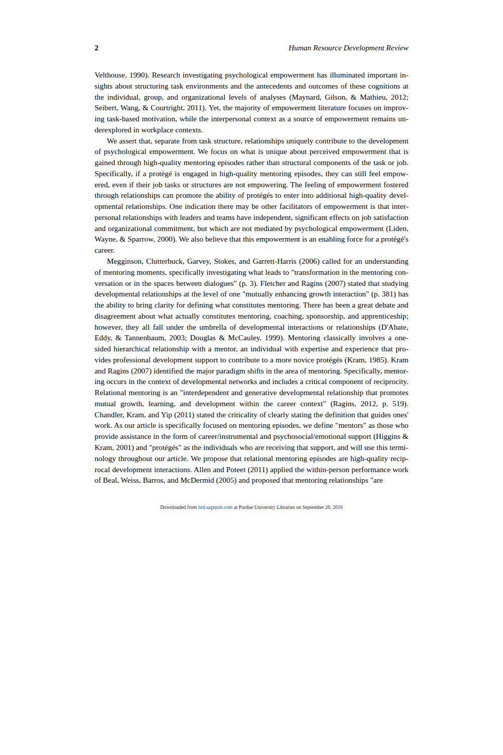2 Human Resource Development Review
Velthouse, 1990). Research investigating psychological empowerment has illuminated important insights about structuring task environments and the antecedents and outcomes of these cognitions at the individual, group, and organizational levels of analyses (Maynard, Gilson, & Mathieu, 2012; Seibert, Wang, & Courtright, 2011). Yet, the majority of empowerment literature focuses on improving task-based motivation, while the interpersonal context as a source of empowerment remains underexplored in workplace contexts.
We assert that, separate from task structure, relationships uniquely contribute to the development of psychological empowerment. We focus on what is unique about perceived empowerment that is gained through high-quality mentoring episodes rather than structural components of the task or job. Specifically, if a protégé is engaged in high-quality mentoring episodes, they can still feel empowered, even if their job tasks or structures are not empowering. The feeling of empowerment fostered through relationships can promote the ability of protégés to enter into additional high-quality developmental relationships. One indication there may be other facilitators of empowerment is that interpersonal relationships with leaders and teams have independent, significant effects on job satisfaction and organizational commitment, but which are not mediated by psychological empowerment (Liden, Wayne, & Sparrow, 2000). We also believe that this empowerment is an enabling force for a protégé's career.
Megginson, Clutterbuck, Garvey, Stokes, and Garrett-Harris (2006) called for an understanding of mentoring moments, specifically investigating what leads to "transformation in the mentoring conversation or in the spaces between dialogues" (p. 3). Fletcher and Ragins (2007) stated that studying developmental relationships at the level of one "mutually enhancing growth interaction" (p. 381) has the ability to bring clarity for defining what constitutes mentoring. There has been a great debate and disagreement about what actually constitutes mentoring, coaching, sponsorship, and apprenticeship; however, they all fall under the umbrella of developmental interactions or relationships (D'Abate, Eddy, & Tannenbaum, 2003; Douglas & McCauley, 1999). Mentoring classically involves a one-sided hierarchical relationship with a mentor, an individual with expertise and experience that provides professional development support to contribute to a more novice protégés (Kram, 1985). Kram and Ragins (2007) identified the major paradigm shifts in the area of mentoring. Specifically, mentoring occurs in the context of developmental networks and includes a critical component of reciprocity. Relational mentoring is an "interdependent and generative developmental relationship that promotes mutual growth, learning, and development within the career context" (Ragins, 2012, p. 519). Chandler, Kram, and Yip (2011) stated the criticality of clearly stating the definition that guides ones' work. As our article is specifically focused on mentoring episodes, we define "mentors" as those who provide assistance in the form of career/instrumental and psychosocial/emotional support (Higgins & Kram, 2001) and "protégés" as the individuals who are receiving that support, and will use this terminology throughout our article. We propose that relational mentoring episodes are high-quality reciprocal development interactions. Allen and Poteet (2011) applied the within-person performance work of Beal, Weiss, Barros, and McDermid (2005) and proposed that mentoring relationships "are
Downloaded from hrd.sagepub.com at Purdue University Libraries on September 26, 2016